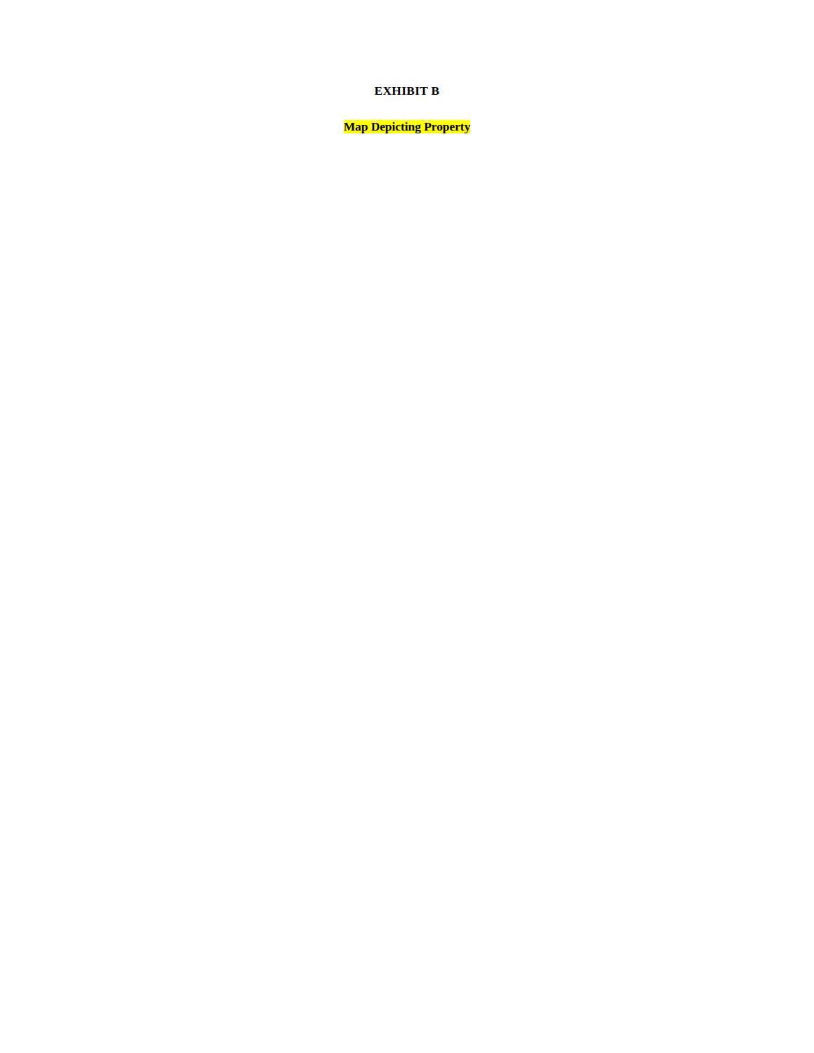EXHIBIT B
Map Depicting Property